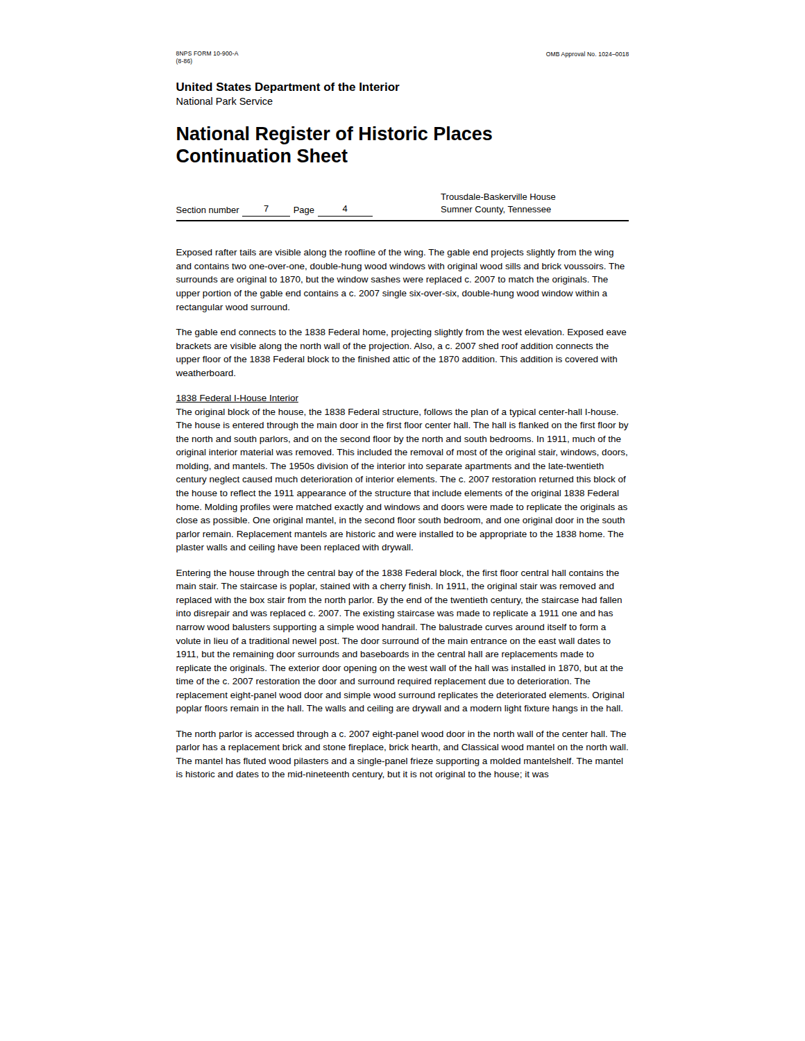8NPS FORM 10-900-A
(8-86)
OMB Approval No. 1024–0018
United States Department of the Interior
National Park Service
National Register of Historic Places
Continuation Sheet
Section number 7 Page 4
Trousdale-Baskerville House
Sumner County, Tennessee
Exposed rafter tails are visible along the roofline of the wing. The gable end projects slightly from the wing and contains two one-over-one, double-hung wood windows with original wood sills and brick voussoirs. The surrounds are original to 1870, but the window sashes were replaced c. 2007 to match the originals. The upper portion of the gable end contains a c. 2007 single six-over-six, double-hung wood window within a rectangular wood surround.
The gable end connects to the 1838 Federal home, projecting slightly from the west elevation. Exposed eave brackets are visible along the north wall of the projection. Also, a c. 2007 shed roof addition connects the upper floor of the 1838 Federal block to the finished attic of the 1870 addition. This addition is covered with weatherboard.
1838 Federal I-House Interior
The original block of the house, the 1838 Federal structure, follows the plan of a typical center-hall I-house. The house is entered through the main door in the first floor center hall. The hall is flanked on the first floor by the north and south parlors, and on the second floor by the north and south bedrooms. In 1911, much of the original interior material was removed. This included the removal of most of the original stair, windows, doors, molding, and mantels. The 1950s division of the interior into separate apartments and the late-twentieth century neglect caused much deterioration of interior elements. The c. 2007 restoration returned this block of the house to reflect the 1911 appearance of the structure that include elements of the original 1838 Federal home. Molding profiles were matched exactly and windows and doors were made to replicate the originals as close as possible. One original mantel, in the second floor south bedroom, and one original door in the south parlor remain. Replacement mantels are historic and were installed to be appropriate to the 1838 home. The plaster walls and ceiling have been replaced with drywall.
Entering the house through the central bay of the 1838 Federal block, the first floor central hall contains the main stair. The staircase is poplar, stained with a cherry finish. In 1911, the original stair was removed and replaced with the box stair from the north parlor. By the end of the twentieth century, the staircase had fallen into disrepair and was replaced c. 2007. The existing staircase was made to replicate a 1911 one and has narrow wood balusters supporting a simple wood handrail. The balustrade curves around itself to form a volute in lieu of a traditional newel post. The door surround of the main entrance on the east wall dates to 1911, but the remaining door surrounds and baseboards in the central hall are replacements made to replicate the originals. The exterior door opening on the west wall of the hall was installed in 1870, but at the time of the c. 2007 restoration the door and surround required replacement due to deterioration. The replacement eight-panel wood door and simple wood surround replicates the deteriorated elements. Original poplar floors remain in the hall. The walls and ceiling are drywall and a modern light fixture hangs in the hall.
The north parlor is accessed through a c. 2007 eight-panel wood door in the north wall of the center hall. The parlor has a replacement brick and stone fireplace, brick hearth, and Classical wood mantel on the north wall. The mantel has fluted wood pilasters and a single-panel frieze supporting a molded mantelshelf. The mantel is historic and dates to the mid-nineteenth century, but it is not original to the house; it was